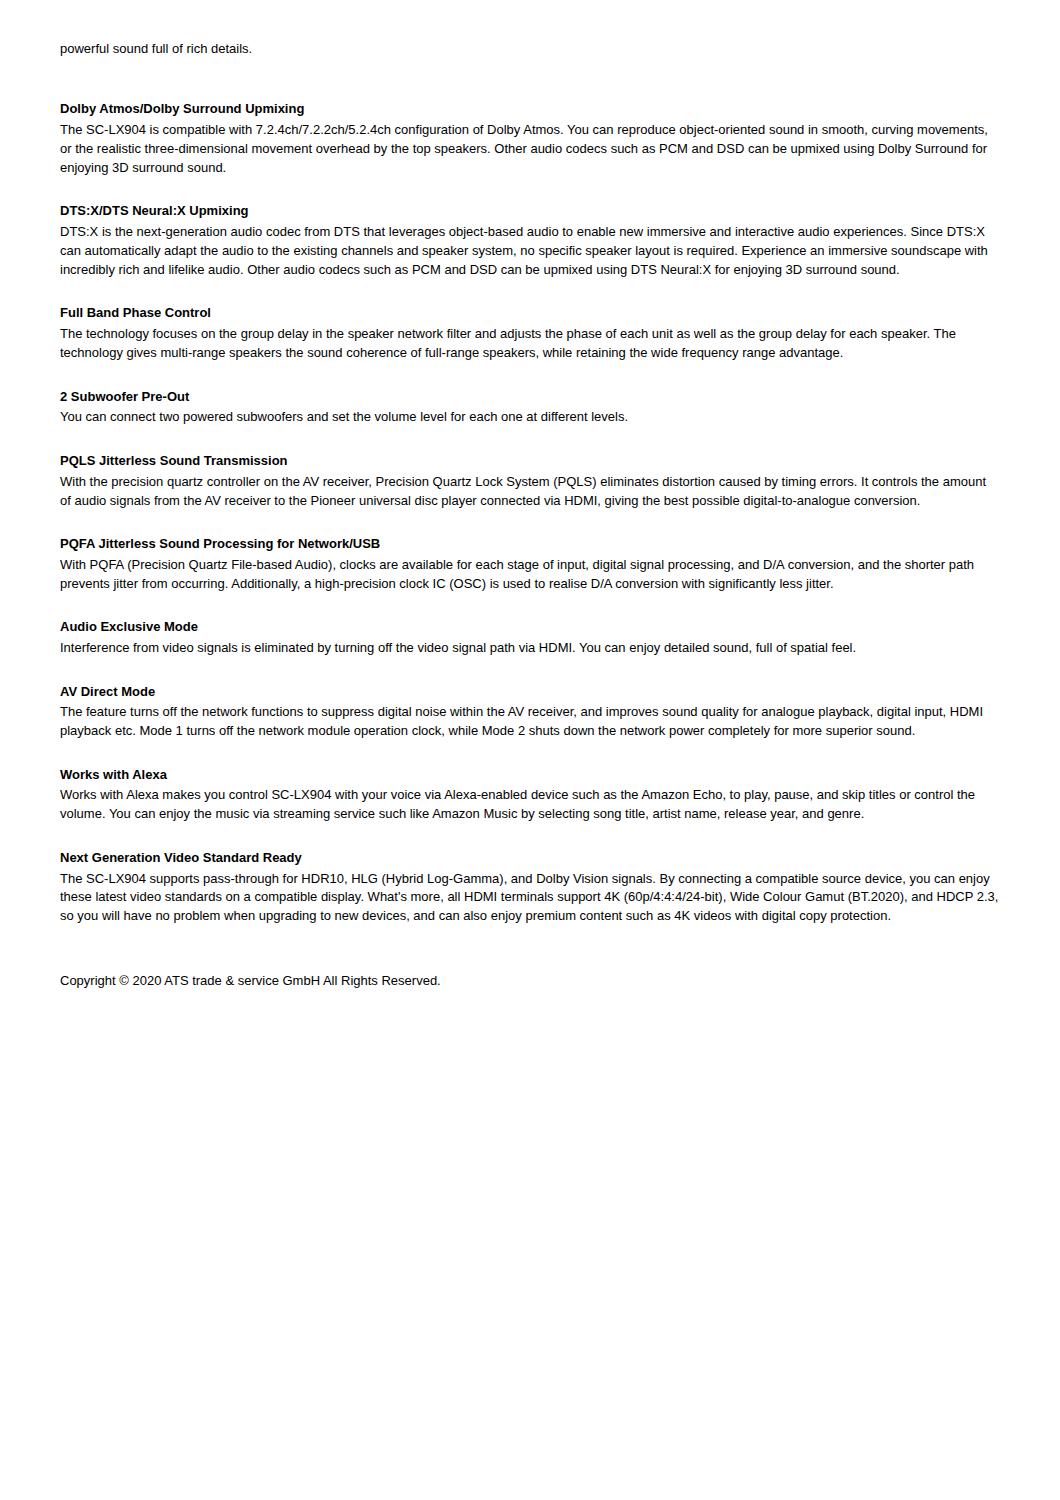powerful sound full of rich details.
Dolby Atmos/Dolby Surround Upmixing
The SC-LX904 is compatible with 7.2.4ch/7.2.2ch/5.2.4ch configuration of Dolby Atmos. You can reproduce object-oriented sound in smooth, curving movements, or the realistic three-dimensional movement overhead by the top speakers. Other audio codecs such as PCM and DSD can be upmixed using Dolby Surround for enjoying 3D surround sound.
DTS:X/DTS Neural:X Upmixing
DTS:X is the next-generation audio codec from DTS that leverages object-based audio to enable new immersive and interactive audio experiences. Since DTS:X can automatically adapt the audio to the existing channels and speaker system, no specific speaker layout is required. Experience an immersive soundscape with incredibly rich and lifelike audio. Other audio codecs such as PCM and DSD can be upmixed using DTS Neural:X for enjoying 3D surround sound.
Full Band Phase Control
The technology focuses on the group delay in the speaker network filter and adjusts the phase of each unit as well as the group delay for each speaker. The technology gives multi-range speakers the sound coherence of full-range speakers, while retaining the wide frequency range advantage.
2 Subwoofer Pre-Out
You can connect two powered subwoofers and set the volume level for each one at different levels.
PQLS Jitterless Sound Transmission
With the precision quartz controller on the AV receiver, Precision Quartz Lock System (PQLS) eliminates distortion caused by timing errors. It controls the amount of audio signals from the AV receiver to the Pioneer universal disc player connected via HDMI, giving the best possible digital-to-analogue conversion.
PQFA Jitterless Sound Processing for Network/USB
With PQFA (Precision Quartz File-based Audio), clocks are available for each stage of input, digital signal processing, and D/A conversion, and the shorter path prevents jitter from occurring. Additionally, a high-precision clock IC (OSC) is used to realise D/A conversion with significantly less jitter.
Audio Exclusive Mode
Interference from video signals is eliminated by turning off the video signal path via HDMI. You can enjoy detailed sound, full of spatial feel.
AV Direct Mode
The feature turns off the network functions to suppress digital noise within the AV receiver, and improves sound quality for analogue playback, digital input, HDMI playback etc. Mode 1 turns off the network module operation clock, while Mode 2 shuts down the network power completely for more superior sound.
Works with Alexa
Works with Alexa makes you control SC-LX904 with your voice via Alexa-enabled device such as the Amazon Echo, to play, pause, and skip titles or control the volume. You can enjoy the music via streaming service such like Amazon Music by selecting song title, artist name, release year, and genre.
Next Generation Video Standard Ready
The SC-LX904 supports pass-through for HDR10, HLG (Hybrid Log-Gamma), and Dolby Vision signals. By connecting a compatible source device, you can enjoy these latest video standards on a compatible display. What's more, all HDMI terminals support 4K (60p/4:4:4/24-bit), Wide Colour Gamut (BT.2020), and HDCP 2.3, so you will have no problem when upgrading to new devices, and can also enjoy premium content such as 4K videos with digital copy protection.
Copyright © 2020 ATS trade & service GmbH All Rights Reserved.